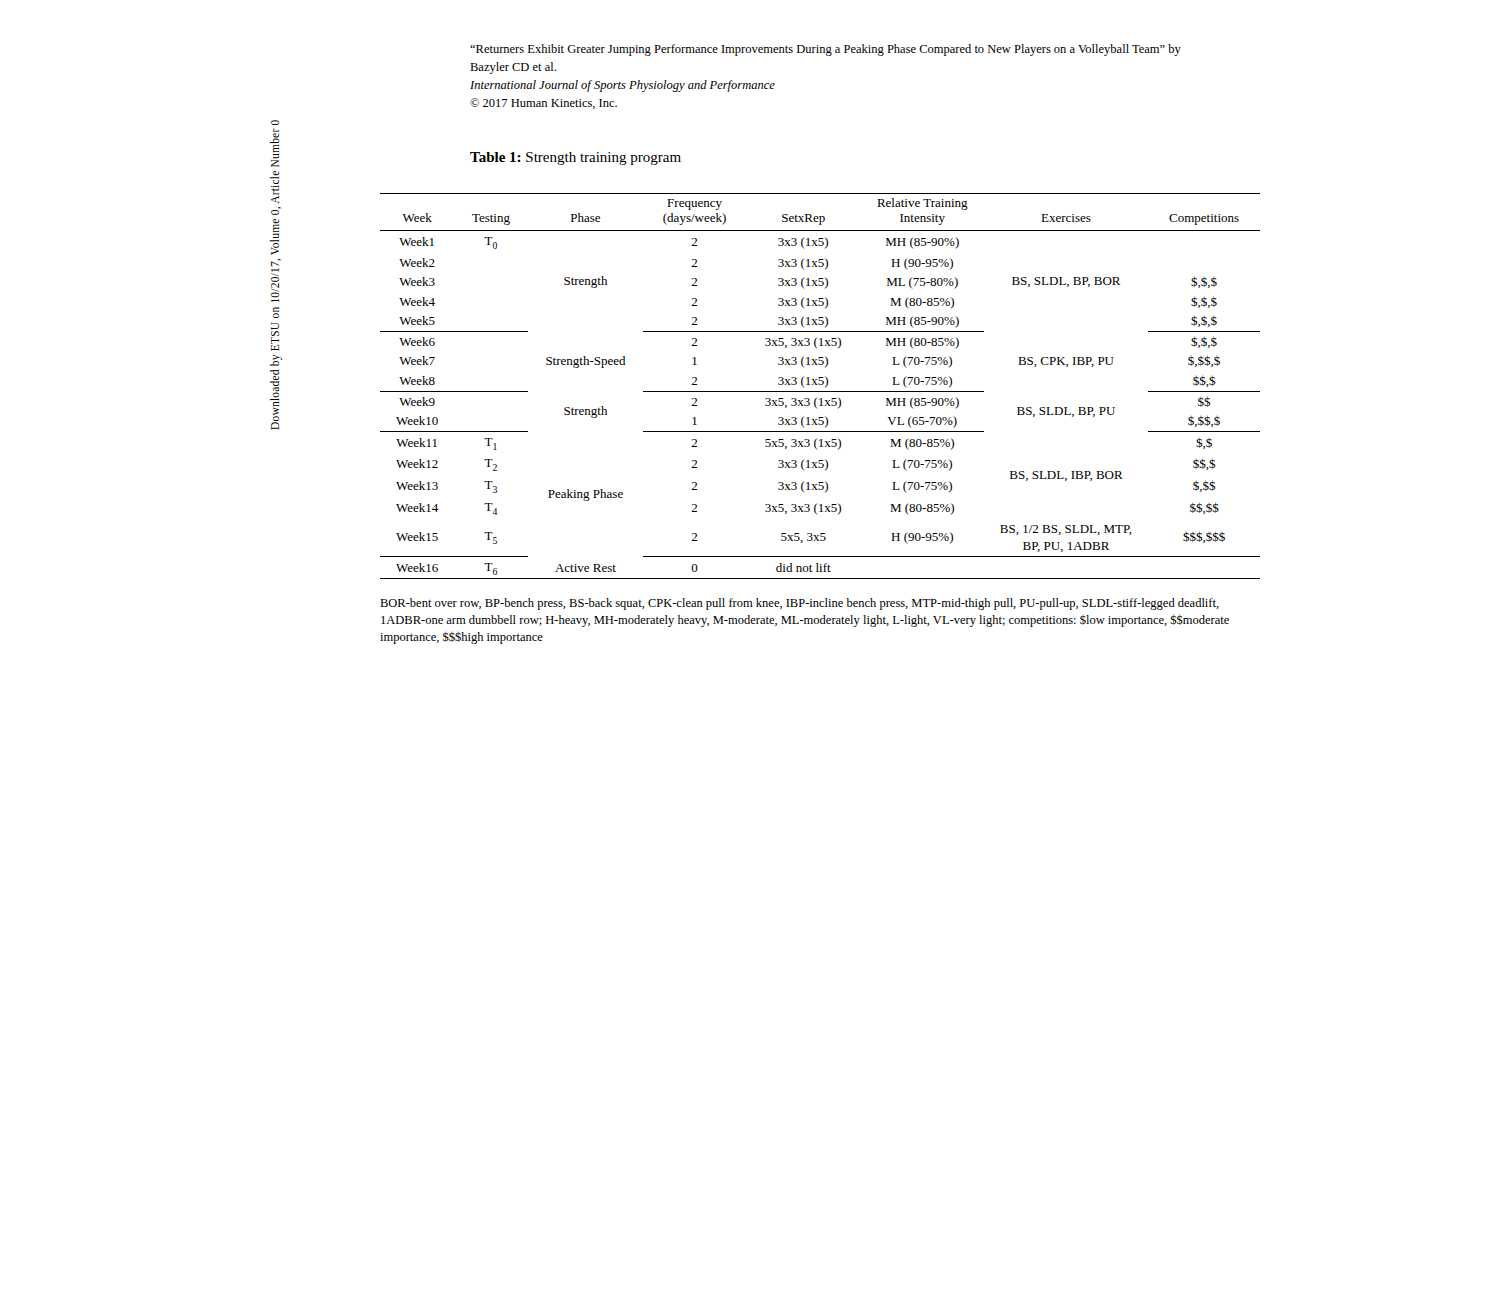Downloaded by ETSU on 10/20/17, Volume 0, Article Number 0
“Returners Exhibit Greater Jumping Performance Improvements During a Peaking Phase Compared to New Players on a Volleyball Team” by Bazyler CD et al.
International Journal of Sports Physiology and Performance
© 2017 Human Kinetics, Inc.
Table 1: Strength training program
| Week | Testing | Phase | Frequency (days/week) | SetxRep | Relative Training Intensity | Exercises | Competitions |
| --- | --- | --- | --- | --- | --- | --- | --- |
| Week1 | T 0 | Strength | 2 | 3x3 (1x5) | MH (85-90%) | BS, SLDL, BP, BOR | |
| Week2 | | 2 | 3x3 (1x5) | H (90-95%) | |
| Week3 | | 2 | 3x3 (1x5) | ML (75-80%) | $,$,$ |
| Week4 | | 2 | 3x3 (1x5) | M (80-85%) | $,$,$ |
| Week5 | | 2 | 3x3 (1x5) | MH (85-90%) | $,$,$ |
| Week6 | | Strength-Speed | 2 | 3x5, 3x3 (1x5) | MH (80-85%) | BS, CPK, IBP, PU | $,$,$ |
| Week7 | | 1 | 3x3 (1x5) | L (70-75%) | $,$$,$ |
| Week8 | | 2 | 3x3 (1x5) | L (70-75%) | $$,$ |
| Week9 | | Strength | 2 | 3x5, 3x3 (1x5) | MH (85-90%) | BS, SLDL, BP, PU | $$ |
| Week10 | | 1 | 3x3 (1x5) | VL (65-70%) | $,$$,$ |
| Week11 | T 1 | Peaking Phase | 2 | 5x5, 3x3 (1x5) | M (80-85%) | BS, SLDL, IBP, BOR | $,$ |
| Week12 | T 2 | 2 | 3x3 (1x5) | L (70-75%) | $$,$ |
| Week13 | T 3 | 2 | 3x3 (1x5) | L (70-75%) | $,$$ |
| Week14 | T 4 | 2 | 3x5, 3x3 (1x5) | M (80-85%) | $$,$$ |
| Week15 | T 5 | 2 | 5x5, 3x5 | H (90-95%) | BS, 1/2 BS, SLDL, MTP, BP, PU, 1ADBR | $$$,$$$ |
| Week16 | T 6 | Active Rest | 0 | did not lift | | | |
BOR-bent over row, BP-bench press, BS-back squat, CPK-clean pull from knee, IBP-incline bench press, MTP-mid-thigh pull, PU-pull-up, SLDL-stiff-legged deadlift, 1ADBR-one arm dumbbell row; H-heavy, MH-moderately heavy, M-moderate, ML-moderately light, L-light, VL-very light; competitions: $low importance, $$moderate importance, $$$high importance